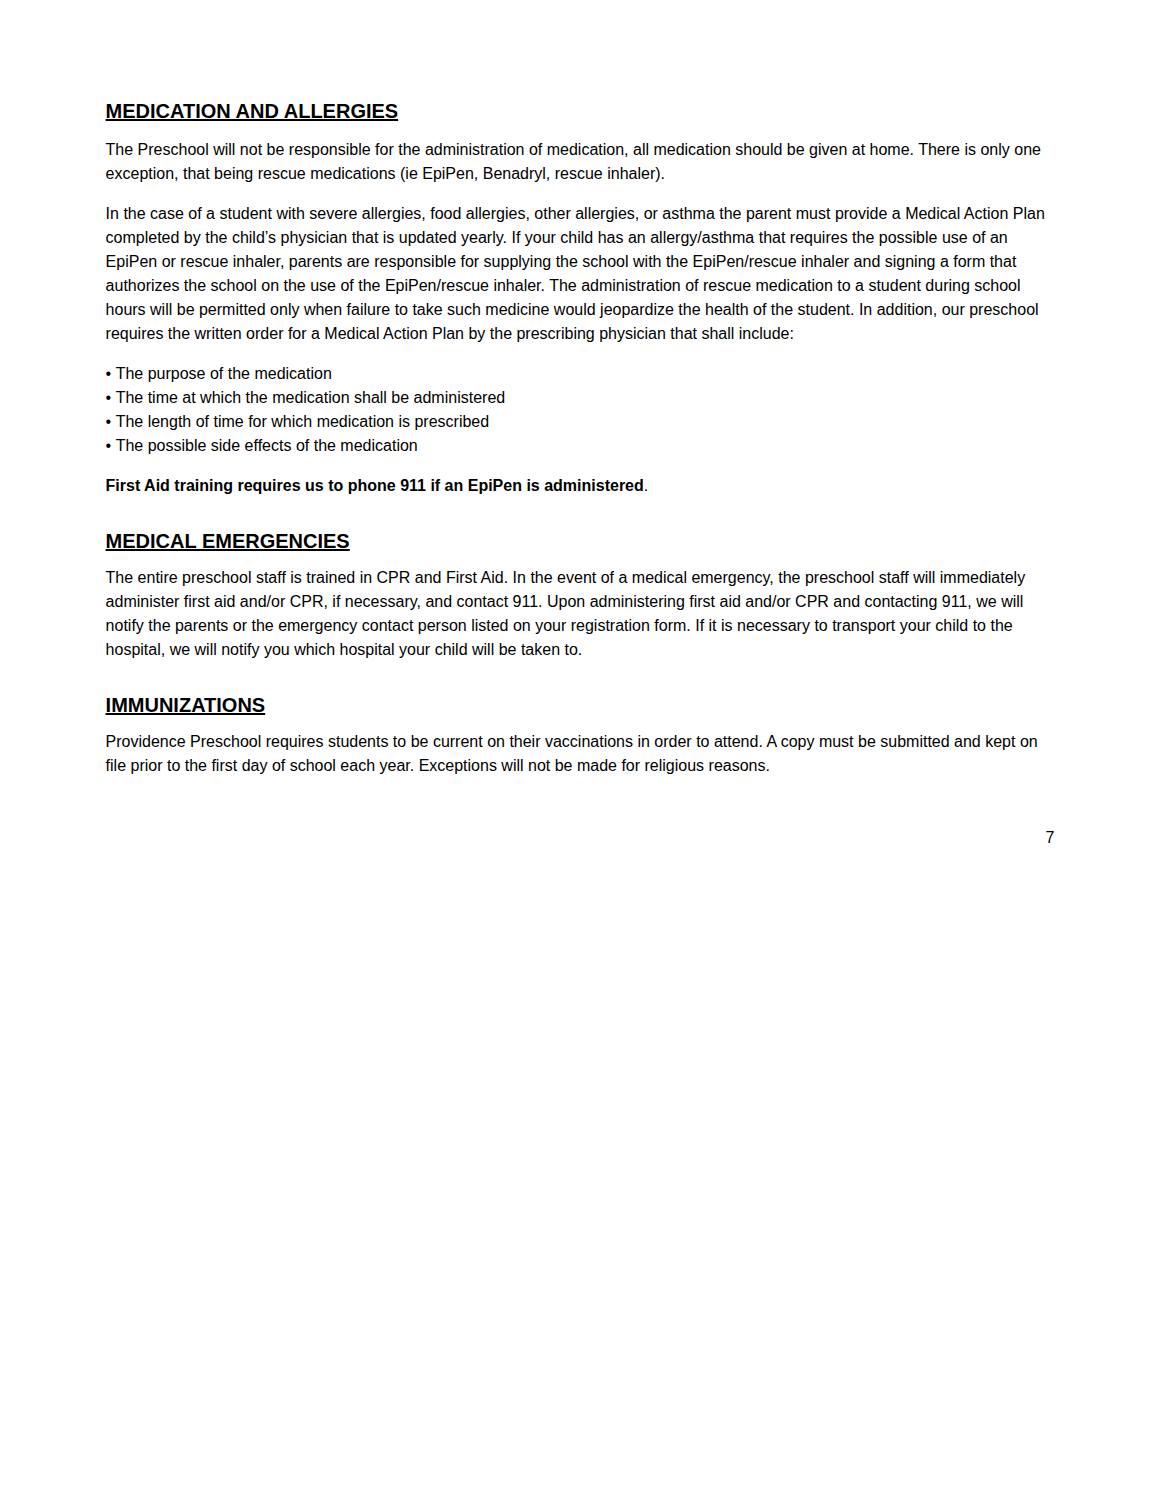MEDICATION AND ALLERGIES
The Preschool will not be responsible for the administration of medication, all medication should be given at home. There is only one exception, that being rescue medications (ie EpiPen, Benadryl, rescue inhaler).
In the case of a student with severe allergies, food allergies, other allergies, or asthma the parent must provide a Medical Action Plan completed by the child’s physician that is updated yearly. If your child has an allergy/asthma that requires the possible use of an EpiPen or rescue inhaler, parents are responsible for supplying the school with the EpiPen/rescue inhaler and signing a form that authorizes the school on the use of the EpiPen/rescue inhaler. The administration of rescue medication to a student during school hours will be permitted only when failure to take such medicine would jeopardize the health of the student. In addition, our preschool requires the written order for a Medical Action Plan by the prescribing physician that shall include:
The purpose of the medication
The time at which the medication shall be administered
The length of time for which medication is prescribed
The possible side effects of the medication
First Aid training requires us to phone 911 if an EpiPen is administered.
MEDICAL EMERGENCIES
The entire preschool staff is trained in CPR and First Aid. In the event of a medical emergency, the preschool staff will immediately administer first aid and/or CPR, if necessary, and contact 911. Upon administering first aid and/or CPR and contacting 911, we will notify the parents or the emergency contact person listed on your registration form. If it is necessary to transport your child to the hospital, we will notify you which hospital your child will be taken to.
IMMUNIZATIONS
Providence Preschool requires students to be current on their vaccinations in order to attend. A copy must be submitted and kept on file prior to the first day of school each year. Exceptions will not be made for religious reasons.
7